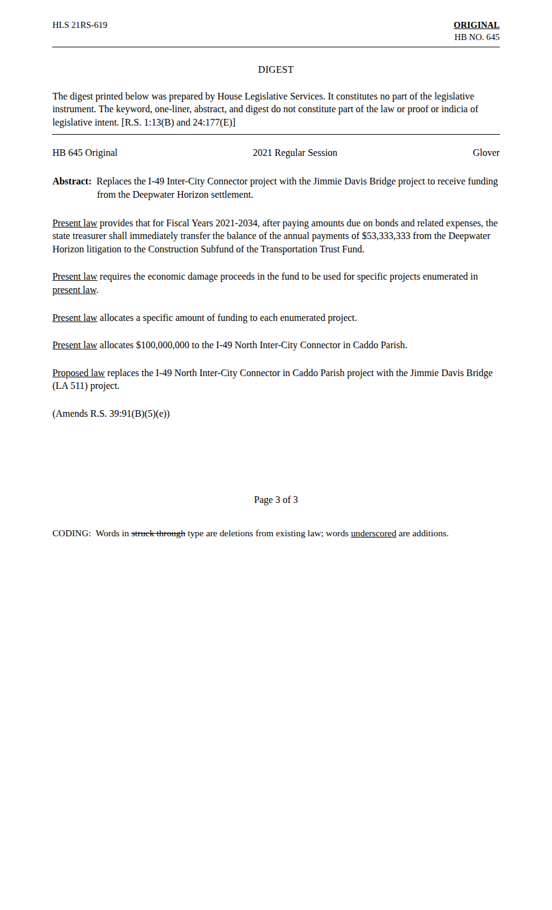HLS 21RS-619
ORIGINAL
HB NO. 645
DIGEST
The digest printed below was prepared by House Legislative Services. It constitutes no part of the legislative instrument. The keyword, one-liner, abstract, and digest do not constitute part of the law or proof or indicia of legislative intent. [R.S. 1:13(B) and 24:177(E)]
HB 645 Original
2021 Regular Session
Glover
Abstract: Replaces the I-49 Inter-City Connector project with the Jimmie Davis Bridge project to receive funding from the Deepwater Horizon settlement.
Present law provides that for Fiscal Years 2021-2034, after paying amounts due on bonds and related expenses, the state treasurer shall immediately transfer the balance of the annual payments of $53,333,333 from the Deepwater Horizon litigation to the Construction Subfund of the Transportation Trust Fund.
Present law requires the economic damage proceeds in the fund to be used for specific projects enumerated in present law.
Present law allocates a specific amount of funding to each enumerated project.
Present law allocates $100,000,000 to the I-49 North Inter-City Connector in Caddo Parish.
Proposed law replaces the I-49 North Inter-City Connector in Caddo Parish project with the Jimmie Davis Bridge (LA 511) project.
(Amends R.S. 39:91(B)(5)(e))
Page 3 of 3
CODING: Words in struck through type are deletions from existing law; words underscored are additions.